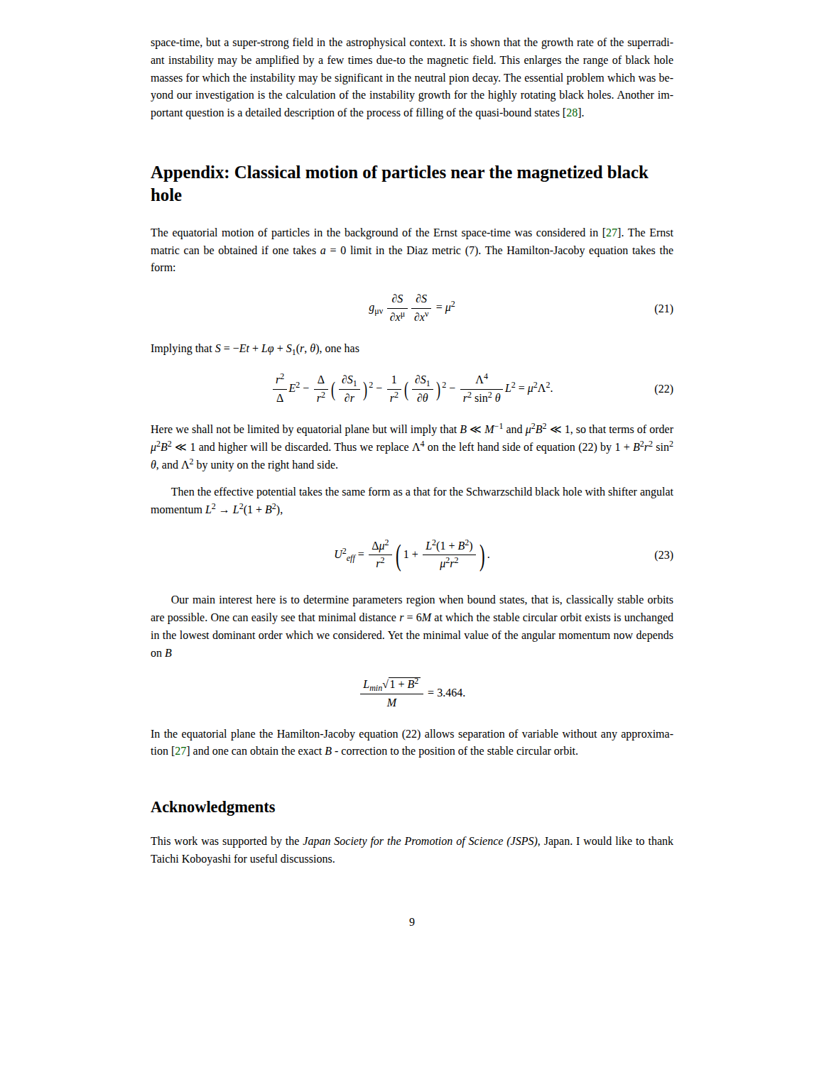space-time, but a super-strong field in the astrophysical context. It is shown that the growth rate of the superradiant instability may be amplified by a few times due-to the magnetic field. This enlarges the range of black hole masses for which the instability may be significant in the neutral pion decay. The essential problem which was beyond our investigation is the calculation of the instability growth for the highly rotating black holes. Another important question is a detailed description of the process of filling of the quasi-bound states [28].
Appendix: Classical motion of particles near the magnetized black hole
The equatorial motion of particles in the background of the Ernst space-time was considered in [27]. The Ernst matric can be obtained if one takes a = 0 limit in the Diaz metric (7). The Hamilton-Jacoby equation takes the form:
gμν ∂S∂xμ∂S∂xν = μ2 (21)
Implying that S = −Et + Lφ + S1(r, θ), one has
r2 Δ E2 − Δr2(∂S1∂r)2 − 1 r2(∂S1∂θ)2 − Λ4 r2 sin2 θ L2 = μ2Λ2. (22)
Here we shall not be limited by equatorial plane but will imply that B ≪ M−1 and μ2B2 ≪ 1, so that terms of order μ2B2 ≪ 1 and higher will be discarded. Thus we replace Λ4 on the left hand side of equation (22) by 1 + B2r2 sin2 θ, and Λ2 by unity on the right hand side.
Then the effective potential takes the same form as a that for the Schwarzschild black hole with shifter angulat momentum L2 → L2(1 + B2),
U2eff = Δμ2 r2(1 + L2(1 + B2) μ2r2). (23)
Our main interest here is to determine parameters region when bound states, that is, classically stable orbits are possible. One can easily see that minimal distance r = 6M at which the stable circular orbit exists is unchanged in the lowest dominant order which we considered. Yet the minimal value of the angular momentum now depends on B
Lmin√1 + B2 M = 3.464.
In the equatorial plane the Hamilton-Jacoby equation (22) allows separation of variable without any approximation [27] and one can obtain the exact B - correction to the position of the stable circular orbit.
Acknowledgments
This work was supported by the Japan Society for the Promotion of Science (JSPS), Japan. I would like to thank Taichi Koboyashi for useful discussions.
9